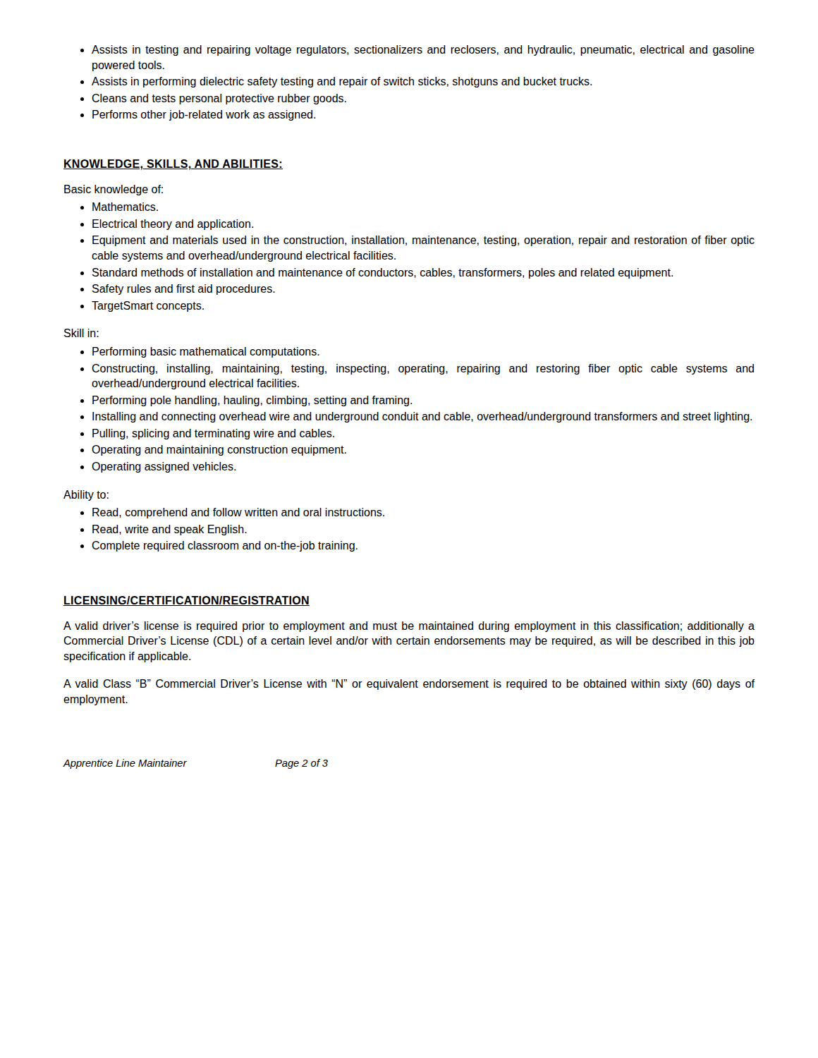Assists in testing and repairing voltage regulators, sectionalizers and reclosers, and hydraulic, pneumatic, electrical and gasoline powered tools.
Assists in performing dielectric safety testing and repair of switch sticks, shotguns and bucket trucks.
Cleans and tests personal protective rubber goods.
Performs other job-related work as assigned.
KNOWLEDGE, SKILLS, AND ABILITIES:
Basic knowledge of:
Mathematics.
Electrical theory and application.
Equipment and materials used in the construction, installation, maintenance, testing, operation, repair and restoration of fiber optic cable systems and overhead/underground electrical facilities.
Standard methods of installation and maintenance of conductors, cables, transformers, poles and related equipment.
Safety rules and first aid procedures.
TargetSmart concepts.
Skill in:
Performing basic mathematical computations.
Constructing, installing, maintaining, testing, inspecting, operating, repairing and restoring fiber optic cable systems and overhead/underground electrical facilities.
Performing pole handling, hauling, climbing, setting and framing.
Installing and connecting overhead wire and underground conduit and cable, overhead/underground transformers and street lighting.
Pulling, splicing and terminating wire and cables.
Operating and maintaining construction equipment.
Operating assigned vehicles.
Ability to:
Read, comprehend and follow written and oral instructions.
Read, write and speak English.
Complete required classroom and on-the-job training.
LICENSING/CERTIFICATION/REGISTRATION
A valid driver’s license is required prior to employment and must be maintained during employment in this classification; additionally a Commercial Driver’s License (CDL) of a certain level and/or with certain endorsements may be required, as will be described in this job specification if applicable.
A valid Class “B” Commercial Driver’s License with “N” or equivalent endorsement is required to be obtained within sixty (60) days of employment.
Apprentice Line Maintainer Page 2 of 3